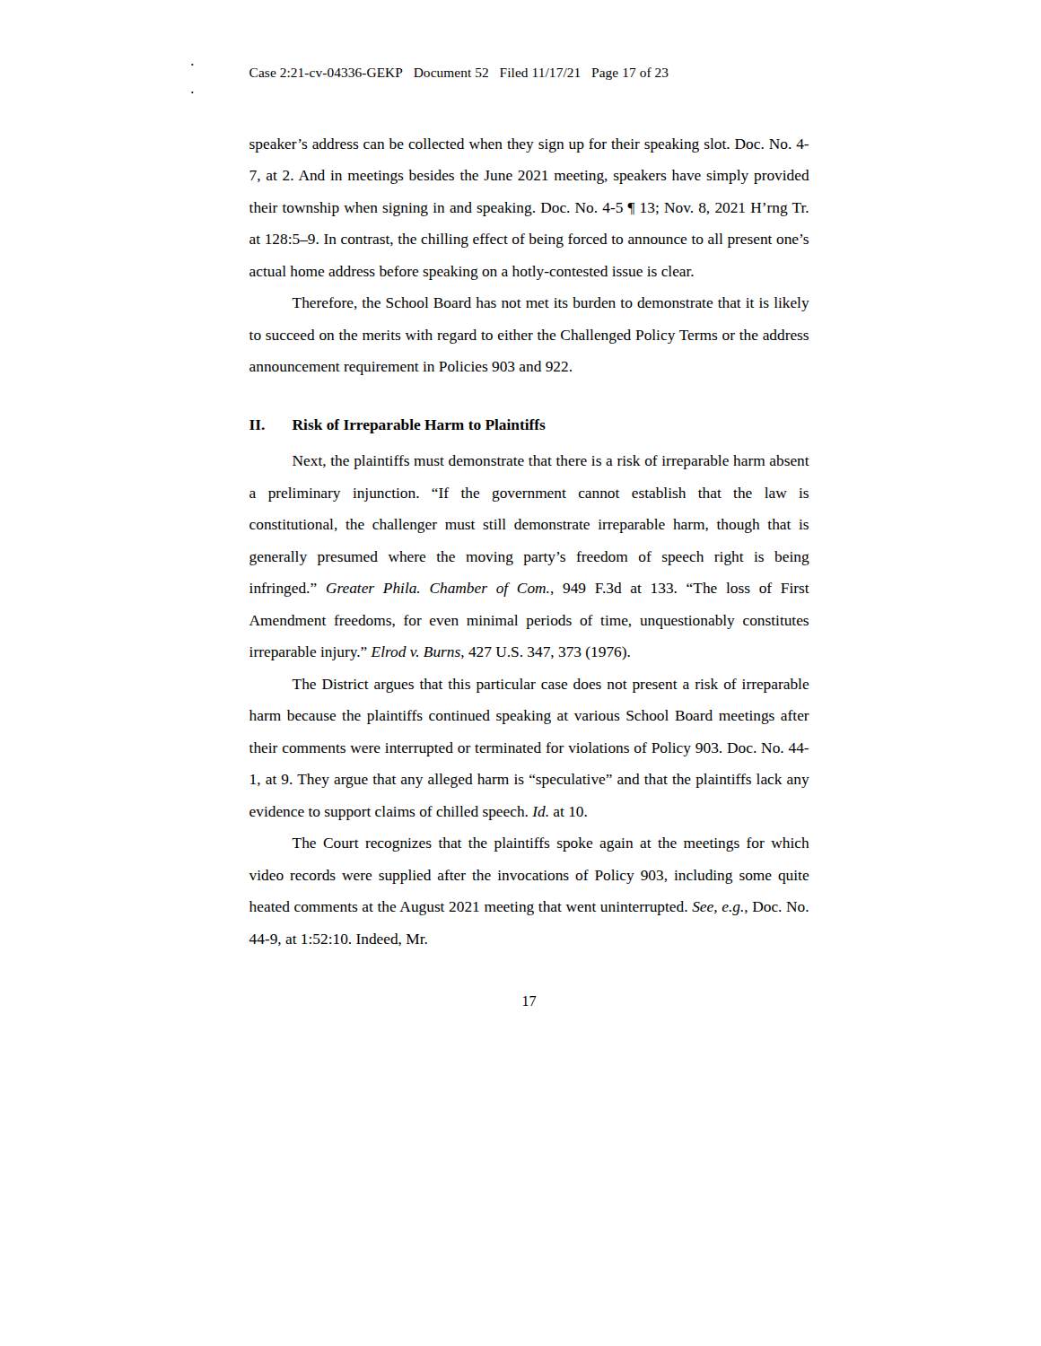.
.
Case 2:21-cv-04336-GEKP Document 52 Filed 11/17/21 Page 17 of 23
speaker’s address can be collected when they sign up for their speaking slot. Doc. No. 4-7, at 2. And in meetings besides the June 2021 meeting, speakers have simply provided their township when signing in and speaking. Doc. No. 4-5 ¶ 13; Nov. 8, 2021 H’rng Tr. at 128:5–9. In contrast, the chilling effect of being forced to announce to all present one’s actual home address before speaking on a hotly-contested issue is clear.
Therefore, the School Board has not met its burden to demonstrate that it is likely to succeed on the merits with regard to either the Challenged Policy Terms or the address announcement requirement in Policies 903 and 922.
II. Risk of Irreparable Harm to Plaintiffs
Next, the plaintiffs must demonstrate that there is a risk of irreparable harm absent a preliminary injunction. “If the government cannot establish that the law is constitutional, the challenger must still demonstrate irreparable harm, though that is generally presumed where the moving party’s freedom of speech right is being infringed.” Greater Phila. Chamber of Com., 949 F.3d at 133. “The loss of First Amendment freedoms, for even minimal periods of time, unquestionably constitutes irreparable injury.” Elrod v. Burns, 427 U.S. 347, 373 (1976).
The District argues that this particular case does not present a risk of irreparable harm because the plaintiffs continued speaking at various School Board meetings after their comments were interrupted or terminated for violations of Policy 903. Doc. No. 44-1, at 9. They argue that any alleged harm is “speculative” and that the plaintiffs lack any evidence to support claims of chilled speech. Id. at 10.
The Court recognizes that the plaintiffs spoke again at the meetings for which video records were supplied after the invocations of Policy 903, including some quite heated comments at the August 2021 meeting that went uninterrupted. See, e.g., Doc. No. 44-9, at 1:52:10. Indeed, Mr.
17